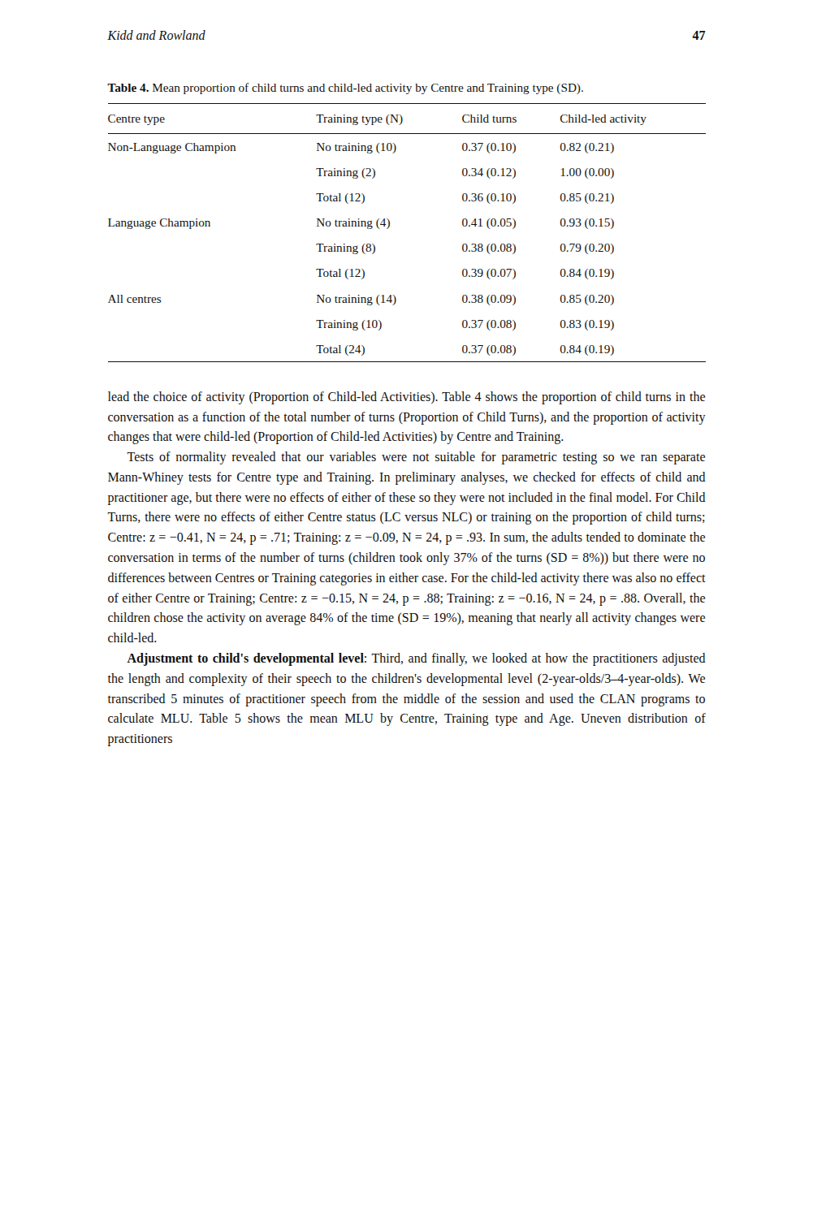Kidd and Rowland 47
Table 4. Mean proportion of child turns and child-led activity by Centre and Training type (SD).
| Centre type | Training type (N) | Child turns | Child-led activity |
| --- | --- | --- | --- |
| Non-Language Champion | No training (10) | 0.37 (0.10) | 0.82 (0.21) |
| | Training (2) | 0.34 (0.12) | 1.00 (0.00) |
| | Total (12) | 0.36 (0.10) | 0.85 (0.21) |
| Language Champion | No training (4) | 0.41 (0.05) | 0.93 (0.15) |
| | Training (8) | 0.38 (0.08) | 0.79 (0.20) |
| | Total (12) | 0.39 (0.07) | 0.84 (0.19) |
| All centres | No training (14) | 0.38 (0.09) | 0.85 (0.20) |
| | Training (10) | 0.37 (0.08) | 0.83 (0.19) |
| | Total (24) | 0.37 (0.08) | 0.84 (0.19) |
lead the choice of activity (Proportion of Child-led Activities). Table 4 shows the proportion of child turns in the conversation as a function of the total number of turns (Proportion of Child Turns), and the proportion of activity changes that were child-led (Proportion of Child-led Activities) by Centre and Training.
Tests of normality revealed that our variables were not suitable for parametric testing so we ran separate Mann-Whiney tests for Centre type and Training. In preliminary analyses, we checked for effects of child and practitioner age, but there were no effects of either of these so they were not included in the final model. For Child Turns, there were no effects of either Centre status (LC versus NLC) or training on the proportion of child turns; Centre: z = −0.41, N = 24, p = .71; Training: z = −0.09, N = 24, p = .93. In sum, the adults tended to dominate the conversation in terms of the number of turns (children took only 37% of the turns (SD = 8%)) but there were no differences between Centres or Training categories in either case. For the child-led activity there was also no effect of either Centre or Training; Centre: z = −0.15, N = 24, p = .88; Training: z = −0.16, N = 24, p = .88. Overall, the children chose the activity on average 84% of the time (SD = 19%), meaning that nearly all activity changes were child-led.
Adjustment to child's developmental level: Third, and finally, we looked at how the practitioners adjusted the length and complexity of their speech to the children's developmental level (2-year-olds/3–4-year-olds). We transcribed 5 minutes of practitioner speech from the middle of the session and used the CLAN programs to calculate MLU. Table 5 shows the mean MLU by Centre, Training type and Age. Uneven distribution of practitioners